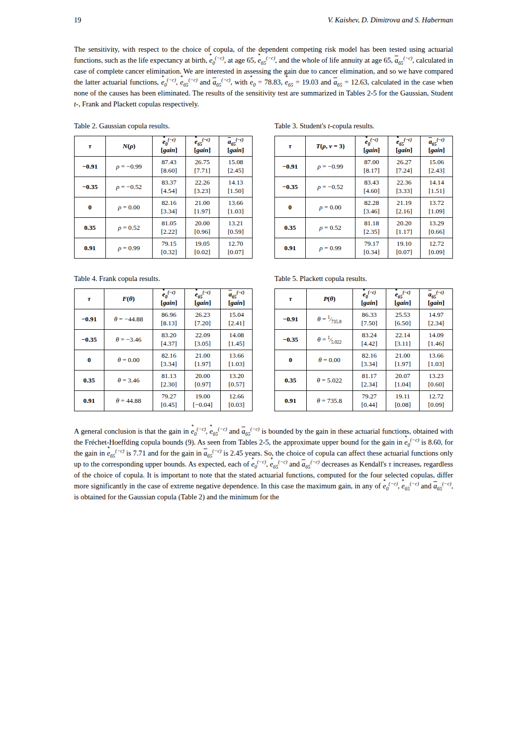19 V. Kaishev, D. Dimitrova and S. Haberman
The sensitivity, with respect to the choice of copula, of the dependent competing risk model has been tested using actuarial functions, such as the life expectancy at birth, e0(−c), at age 65, e65(−c), and the whole of life annuity at age 65, a65(−c), calculated in case of complete cancer elimination. We are interested in assessing the gain due to cancer elimination, and so we have compared the latter actuarial functions, e0(−c), e65(−c) and a65(−c), with e0 = 78.83, e65 = 19.03 and a65 = 12.63, calculated in the case when none of the causes has been eliminated. The results of the sensitivity test are summarized in Tables 2-5 for the Gaussian, Student t-, Frank and Plackett copulas respectively.
Table 2. Gaussian copula results.
| τ | N ( ρ ) | e 0 (−c) [ gain ] | e 65 (−c) [ gain ] | a 65 (−c) [ gain ] |
| --- | --- | --- | --- | --- |
| −0.91 | ρ = −0.99 | 87.43 [8.60] | 26.75 [7.71] | 15.08 [2.45] |
| −0.35 | ρ = −0.52 | 83.37 [4.54] | 22.26 [3.23] | 14.13 [1.50] |
| 0 | ρ = 0.00 | 82.16 [3.34] | 21.00 [1.97] | 13.66 [1.03] |
| 0.35 | ρ = 0.52 | 81.05 [2.22] | 20.00 [0.96] | 13.21 [0.59] |
| 0.91 | ρ = 0.99 | 79.15 [0.32] | 19.05 [0.02] | 12.70 [0.07] |
Table 3. Student's t-copula results.
| τ | T ( ρ , ν = 3) | e 0 (−c) [ gain ] | e 65 (−c) [ gain ] | a 65 (−c) [ gain ] |
| --- | --- | --- | --- | --- |
| −0.91 | ρ = −0.99 | 87.00 [8.17] | 26.27 [7.24] | 15.06 [2.43] |
| −0.35 | ρ = −0.52 | 83.43 [4.60] | 22.36 [3.33] | 14.14 [1.51] |
| 0 | ρ = 0.00 | 82.28 [3.46] | 21.19 [2.16] | 13.72 [1.09] |
| 0.35 | ρ = 0.52 | 81.18 [2.35] | 20.20 [1.17] | 13.29 [0.66] |
| 0.91 | ρ = 0.99 | 79.17 [0.34] | 19.10 [0.07] | 12.72 [0.09] |
Table 4. Frank copula results.
| τ | F ( θ ) | e 0 (−c) [ gain ] | e 65 (−c) [ gain ] | a 65 (−c) [ gain ] |
| --- | --- | --- | --- | --- |
| −0.91 | θ = −44.88 | 86.96 [8.13] | 26.23 [7.20] | 15.04 [2.41] |
| −0.35 | θ = −3.46 | 83.20 [4.37] | 22.09 [3.05] | 14.08 [1.45] |
| 0 | θ = 0.00 | 82.16 [3.34] | 21.00 [1.97] | 13.66 [1.03] |
| 0.35 | θ = 3.46 | 81.13 [2.30] | 20.00 [0.97] | 13.20 [0.57] |
| 0.91 | θ = 44.88 | 79.27 [0.45] | 19.00 [−0.04] | 12.66 [0.03] |
Table 5. Plackett copula results.
| τ | P ( θ ) | e 0 (−c) [ gain ] | e 65 (−c) [ gain ] | a 65 (−c) [ gain ] |
| --- | --- | --- | --- | --- |
| −0.91 | θ = 1 ⁄ 735.8 | 86.33 [7.50] | 25.53 [6.50] | 14.97 [2.34] |
| −0.35 | θ = 1 ⁄ 5.022 | 83.24 [4.42] | 22.14 [3.11] | 14.09 [1.46] |
| 0 | θ = 0.00 | 82.16 [3.34] | 21.00 [1.97] | 13.66 [1.03] |
| 0.35 | θ = 5.022 | 81.17 [2.34] | 20.07 [1.04] | 13.23 [0.60] |
| 0.91 | θ = 735.8 | 79.27 [0.44] | 19.11 [0.08] | 12.72 [0.09] |
A general conclusion is that the gain in e0(−c), e65(−c) and a65(−c) is bounded by the gain in these actuarial functions, obtained with the Fréchet-Hoeffding copula bounds (9). As seen from Tables 2-5, the approximate upper bound for the gain in e0(−c) is 8.60, for the gain in e65(−c) is 7.71 and for the gain in a65(−c) is 2.45 years. So, the choice of copula can affect these actuarial functions only up to the corresponding upper bounds. As expected, each of e0(−c), e65(−c) and a65(−c) decreases as Kendall's τ increases, regardless of the choice of copula. It is important to note that the stated actuarial functions, computed for the four selected copulas, differ more significantly in the case of extreme negative dependence. In this case the maximum gain, in any of e0(−c), e65(−c) and a65(−c), is obtained for the Gaussian copula (Table 2) and the minimum for the